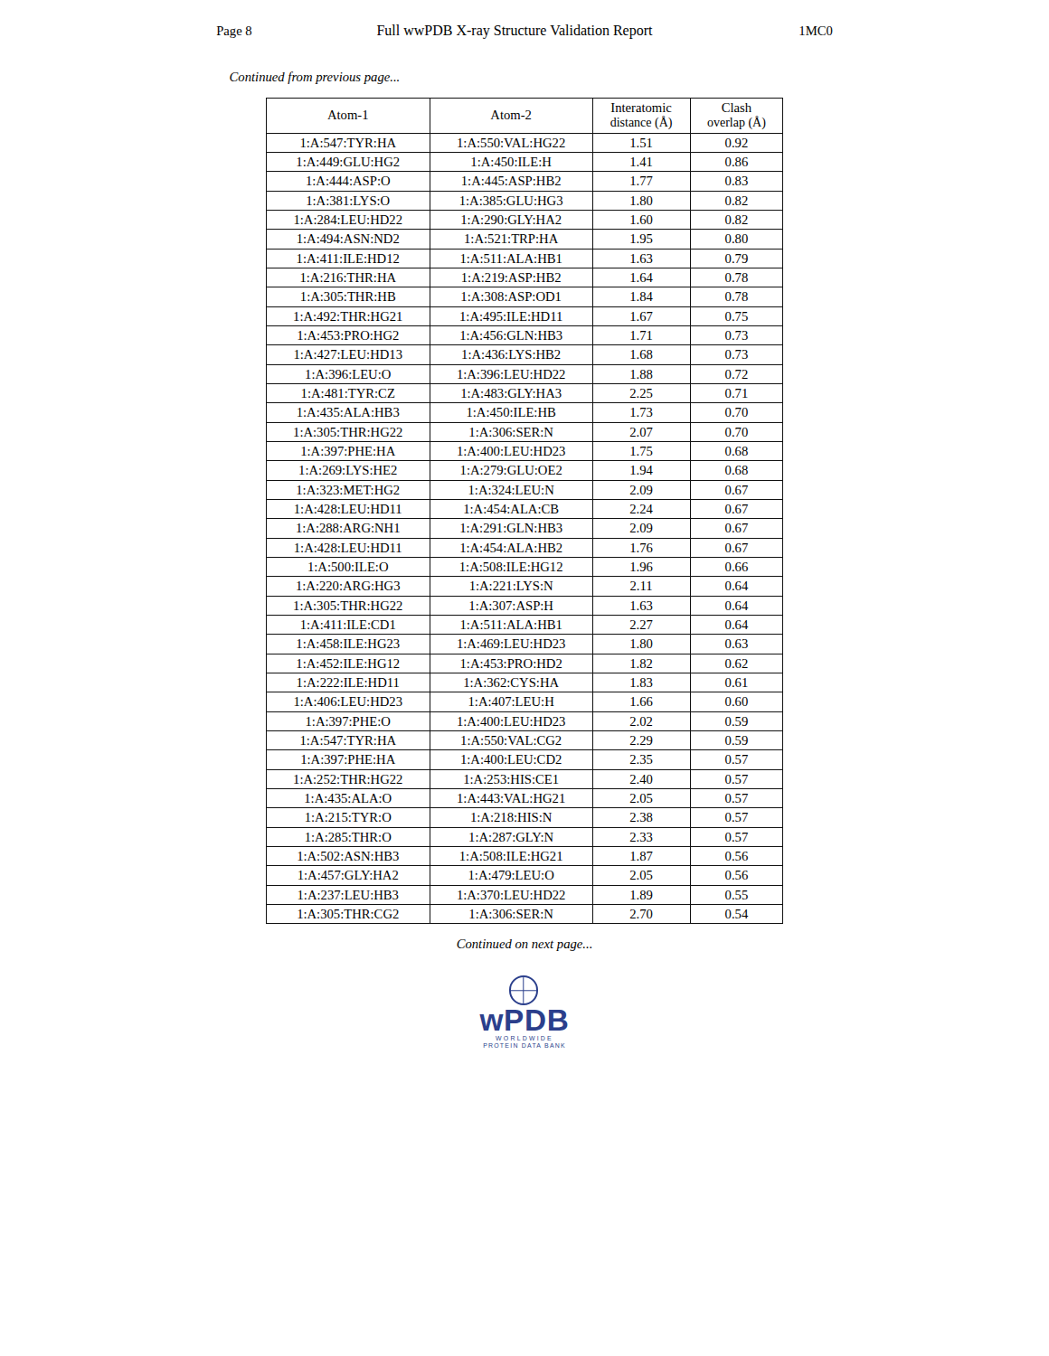Page 8
Full wwPDB X-ray Structure Validation Report
1MC0
Continued from previous page...
| Atom-1 | Atom-2 | Interatomic distance (Å) | Clash overlap (Å) |
| --- | --- | --- | --- |
| 1:A:547:TYR:HA | 1:A:550:VAL:HG22 | 1.51 | 0.92 |
| 1:A:449:GLU:HG2 | 1:A:450:ILE:H | 1.41 | 0.86 |
| 1:A:444:ASP:O | 1:A:445:ASP:HB2 | 1.77 | 0.83 |
| 1:A:381:LYS:O | 1:A:385:GLU:HG3 | 1.80 | 0.82 |
| 1:A:284:LEU:HD22 | 1:A:290:GLY:HA2 | 1.60 | 0.82 |
| 1:A:494:ASN:ND2 | 1:A:521:TRP:HA | 1.95 | 0.80 |
| 1:A:411:ILE:HD12 | 1:A:511:ALA:HB1 | 1.63 | 0.79 |
| 1:A:216:THR:HA | 1:A:219:ASP:HB2 | 1.64 | 0.78 |
| 1:A:305:THR:HB | 1:A:308:ASP:OD1 | 1.84 | 0.78 |
| 1:A:492:THR:HG21 | 1:A:495:ILE:HD11 | 1.67 | 0.75 |
| 1:A:453:PRO:HG2 | 1:A:456:GLN:HB3 | 1.71 | 0.73 |
| 1:A:427:LEU:HD13 | 1:A:436:LYS:HB2 | 1.68 | 0.73 |
| 1:A:396:LEU:O | 1:A:396:LEU:HD22 | 1.88 | 0.72 |
| 1:A:481:TYR:CZ | 1:A:483:GLY:HA3 | 2.25 | 0.71 |
| 1:A:435:ALA:HB3 | 1:A:450:ILE:HB | 1.73 | 0.70 |
| 1:A:305:THR:HG22 | 1:A:306:SER:N | 2.07 | 0.70 |
| 1:A:397:PHE:HA | 1:A:400:LEU:HD23 | 1.75 | 0.68 |
| 1:A:269:LYS:HE2 | 1:A:279:GLU:OE2 | 1.94 | 0.68 |
| 1:A:323:MET:HG2 | 1:A:324:LEU:N | 2.09 | 0.67 |
| 1:A:428:LEU:HD11 | 1:A:454:ALA:CB | 2.24 | 0.67 |
| 1:A:288:ARG:NH1 | 1:A:291:GLN:HB3 | 2.09 | 0.67 |
| 1:A:428:LEU:HD11 | 1:A:454:ALA:HB2 | 1.76 | 0.67 |
| 1:A:500:ILE:O | 1:A:508:ILE:HG12 | 1.96 | 0.66 |
| 1:A:220:ARG:HG3 | 1:A:221:LYS:N | 2.11 | 0.64 |
| 1:A:305:THR:HG22 | 1:A:307:ASP:H | 1.63 | 0.64 |
| 1:A:411:ILE:CD1 | 1:A:511:ALA:HB1 | 2.27 | 0.64 |
| 1:A:458:ILE:HG23 | 1:A:469:LEU:HD23 | 1.80 | 0.63 |
| 1:A:452:ILE:HG12 | 1:A:453:PRO:HD2 | 1.82 | 0.62 |
| 1:A:222:ILE:HD11 | 1:A:362:CYS:HA | 1.83 | 0.61 |
| 1:A:406:LEU:HD23 | 1:A:407:LEU:H | 1.66 | 0.60 |
| 1:A:397:PHE:O | 1:A:400:LEU:HD23 | 2.02 | 0.59 |
| 1:A:547:TYR:HA | 1:A:550:VAL:CG2 | 2.29 | 0.59 |
| 1:A:397:PHE:HA | 1:A:400:LEU:CD2 | 2.35 | 0.57 |
| 1:A:252:THR:HG22 | 1:A:253:HIS:CE1 | 2.40 | 0.57 |
| 1:A:435:ALA:O | 1:A:443:VAL:HG21 | 2.05 | 0.57 |
| 1:A:215:TYR:O | 1:A:218:HIS:N | 2.38 | 0.57 |
| 1:A:285:THR:O | 1:A:287:GLY:N | 2.33 | 0.57 |
| 1:A:502:ASN:HB3 | 1:A:508:ILE:HG21 | 1.87 | 0.56 |
| 1:A:457:GLY:HA2 | 1:A:479:LEU:O | 2.05 | 0.56 |
| 1:A:237:LEU:HB3 | 1:A:370:LEU:HD22 | 1.89 | 0.55 |
| 1:A:305:THR:CG2 | 1:A:306:SER:N | 2.70 | 0.54 |
Continued on next page...
w PDB
WORLDWIDE
PROTEIN DATA BANK